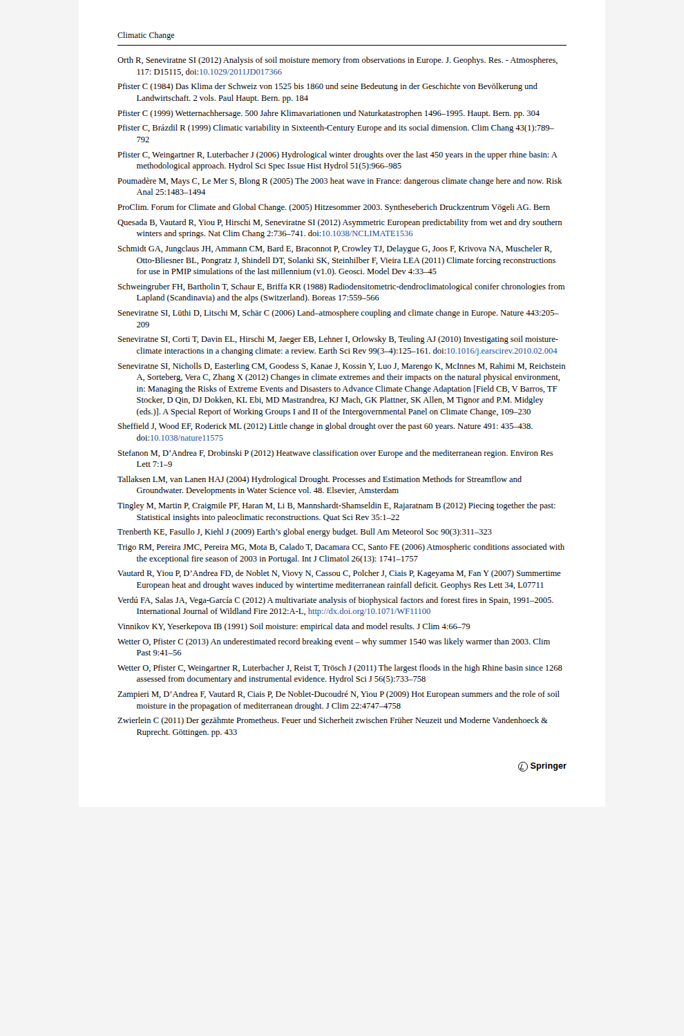Climatic Change
Orth R, Seneviratne SI (2012) Analysis of soil moisture memory from observations in Europe. J. Geophys. Res. - Atmospheres, 117: D15115, doi:10.1029/2011JD017366
Pfister C (1984) Das Klima der Schweiz von 1525 bis 1860 und seine Bedeutung in der Geschichte von Bevölkerung und Landwirtschaft. 2 vols. Paul Haupt. Bern. pp. 184
Pfister C (1999) Wetternachhersage. 500 Jahre Klimavariationen und Naturkatastrophen 1496–1995. Haupt. Bern. pp. 304
Pfister C, Brázdil R (1999) Climatic variability in Sixteenth-Century Europe and its social dimension. Clim Chang 43(1):789–792
Pfister C, Weingartner R, Luterbacher J (2006) Hydrological winter droughts over the last 450 years in the upper rhine basin: A methodological approach. Hydrol Sci Spec Issue Hist Hydrol 51(5):966–985
Poumadère M, Mays C, Le Mer S, Blong R (2005) The 2003 heat wave in France: dangerous climate change here and now. Risk Anal 25:1483–1494
ProClim. Forum for Climate and Global Change. (2005) Hitzesommer 2003. Syntheseberich Druckzentrum Vögeli AG. Bern
Quesada B, Vautard R, Yiou P, Hirschi M, Seneviratne SI (2012) Asymmetric European predictability from wet and dry southern winters and springs. Nat Clim Chang 2:736–741. doi:10.1038/NCLIMATE1536
Schmidt GA, Jungclaus JH, Ammann CM, Bard E, Braconnot P, Crowley TJ, Delaygue G, Joos F, Krivova NA, Muscheler R, Otto-Bliesner BL, Pongratz J, Shindell DT, Solanki SK, Steinhilber F, Vieira LEA (2011) Climate forcing reconstructions for use in PMIP simulations of the last millennium (v1.0). Geosci. Model Dev 4:33–45
Schweingruber FH, Bartholin T, Schaur E, Briffa KR (1988) Radiodensitometric-dendroclimatological conifer chronologies from Lapland (Scandinavia) and the alps (Switzerland). Boreas 17:559–566
Seneviratne SI, Lüthi D, Litschi M, Schär C (2006) Land–atmosphere coupling and climate change in Europe. Nature 443:205–209
Seneviratne SI, Corti T, Davin EL, Hirschi M, Jaeger EB, Lehner I, Orlowsky B, Teuling AJ (2010) Investigating soil moisture-climate interactions in a changing climate: a review. Earth Sci Rev 99(3–4):125–161. doi:10.1016/j.earscirev.2010.02.004
Seneviratne SI, Nicholls D, Easterling CM, Goodess S, Kanae J, Kossin Y, Luo J, Marengo K, McInnes M, Rahimi M, Reichstein A, Sorteberg, Vera C, Zhang X (2012) Changes in climate extremes and their impacts on the natural physical environment, in: Managing the Risks of Extreme Events and Disasters to Advance Climate Change Adaptation [Field CB, V Barros, TF Stocker, D Qin, DJ Dokken, KL Ebi, MD Mastrandrea, KJ Mach, GK Plattner, SK Allen, M Tignor and P.M. Midgley (eds.)]. A Special Report of Working Groups I and II of the Intergovernmental Panel on Climate Change, 109–230
Sheffield J, Wood EF, Roderick ML (2012) Little change in global drought over the past 60 years. Nature 491: 435–438. doi:10.1038/nature11575
Stefanon M, D’Andrea F, Drobinski P (2012) Heatwave classification over Europe and the mediterranean region. Environ Res Lett 7:1–9
Tallaksen LM, van Lanen HAJ (2004) Hydrological Drought. Processes and Estimation Methods for Streamflow and Groundwater. Developments in Water Science vol. 48. Elsevier, Amsterdam
Tingley M, Martin P, Craigmile PF, Haran M, Li B, Mannshardt-Shamseldin E, Rajaratnam B (2012) Piecing together the past: Statistical insights into paleoclimatic reconstructions. Quat Sci Rev 35:1–22
Trenberth KE, Fasullo J, Kiehl J (2009) Earth’s global energy budget. Bull Am Meteorol Soc 90(3):311–323
Trigo RM, Pereira JMC, Pereira MG, Mota B, Calado T, Dacamara CC, Santo FE (2006) Atmospheric conditions associated with the exceptional fire season of 2003 in Portugal. Int J Climatol 26(13): 1741–1757
Vautard R, Yiou P, D’Andrea FD, de Noblet N, Viovy N, Cassou C, Polcher J, Ciais P, Kageyama M, Fan Y (2007) Summertime European heat and drought waves induced by wintertime mediterranean rainfall deficit. Geophys Res Lett 34, L07711
Verdú FA, Salas JA, Vega-García C (2012) A multivariate analysis of biophysical factors and forest fires in Spain, 1991–2005. International Journal of Wildland Fire 2012:A-L, http://dx.doi.org/10.1071/WF11100
Vinnikov KY, Yeserkepova IB (1991) Soil moisture: empirical data and model results. J Clim 4:66–79
Wetter O, Pfister C (2013) An underestimated record breaking event – why summer 1540 was likely warmer than 2003. Clim Past 9:41–56
Wetter O, Pfister C, Weingartner R, Luterbacher J, Reist T, Trösch J (2011) The largest floods in the high Rhine basin since 1268 assessed from documentary and instrumental evidence. Hydrol Sci J 56(5):733–758
Zampieri M, D’Andrea F, Vautard R, Ciais P, De Noblet-Ducoudré N, Yiou P (2009) Hot European summers and the role of soil moisture in the propagation of mediterranean drought. J Clim 22:4747–4758
Zwierlein C (2011) Der gezähmte Prometheus. Feuer und Sicherheit zwischen Früher Neuzeit und Moderne Vandenhoeck & Ruprecht. Göttingen. pp. 433
Springer